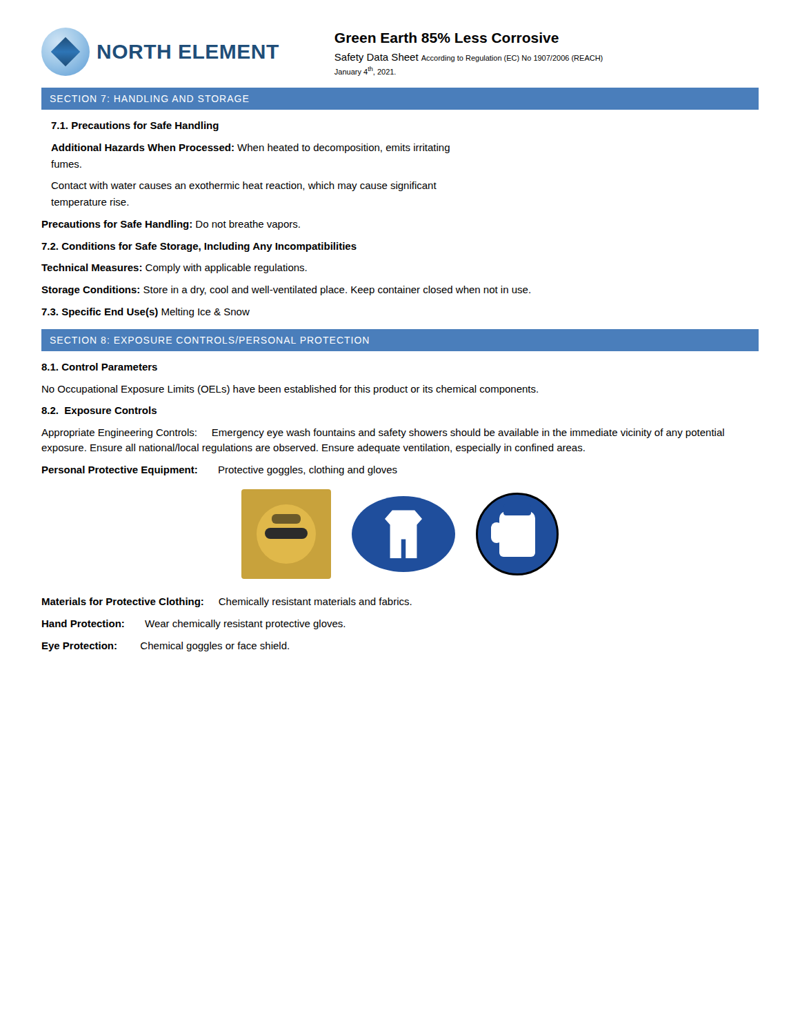NORTH ELEMENT
Green Earth 85% Less Corrosive
Safety Data Sheet According to Regulation (EC) No 1907/2006 (REACH)
January 4th, 2021.
SECTION 7: HANDLING AND STORAGE
7.1. Precautions for Safe Handling
Additional Hazards When Processed: When heated to decomposition, emits irritating
fumes.
Contact with water causes an exothermic heat reaction, which may cause significant
temperature rise.
Precautions for Safe Handling: Do not breathe vapors.
7.2. Conditions for Safe Storage, Including Any Incompatibilities
Technical Measures: Comply with applicable regulations.
Storage Conditions: Store in a dry, cool and well-ventilated place. Keep container closed when not in use.
7.3. Specific End Use(s) Melting Ice & Snow
SECTION 8: EXPOSURE CONTROLS/PERSONAL PROTECTION
8.1. Control Parameters
No Occupational Exposure Limits (OELs) have been established for this product or its chemical components.
8.2. Exposure Controls
Appropriate Engineering Controls: Emergency eye wash fountains and safety showers should be available in the immediate vicinity of any potential exposure. Ensure all national/local regulations are observed. Ensure adequate ventilation, especially in confined areas.
Personal Protective Equipment: Protective goggles, clothing and gloves
Materials for Protective Clothing: Chemically resistant materials and fabrics.
Hand Protection: Wear chemically resistant protective gloves.
Eye Protection: Chemical goggles or face shield.